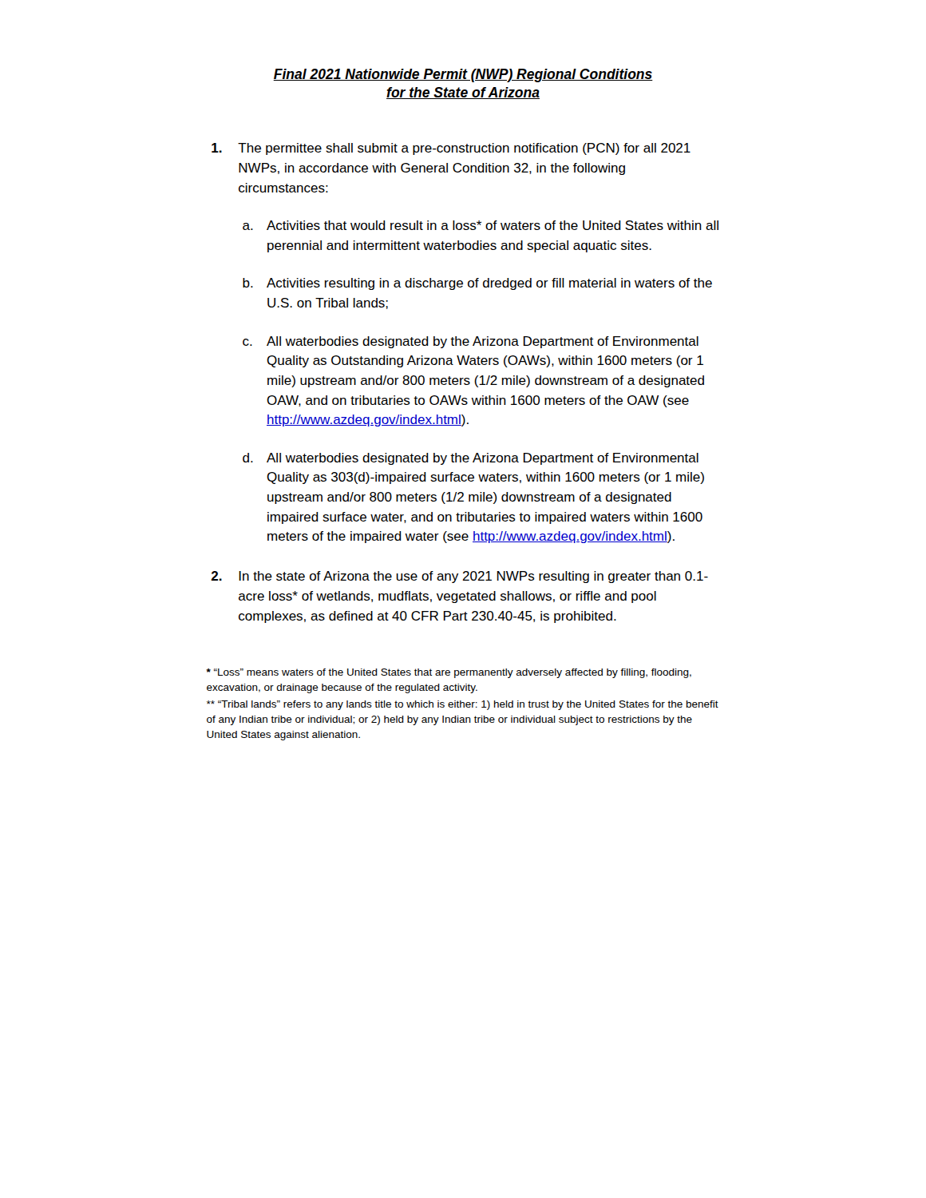Final 2021 Nationwide Permit (NWP) Regional Conditions
for the State of Arizona
The permittee shall submit a pre-construction notification (PCN) for all 2021 NWPs, in accordance with General Condition 32, in the following circumstances:
Activities that would result in a loss* of waters of the United States within all perennial and intermittent waterbodies and special aquatic sites.
Activities resulting in a discharge of dredged or fill material in waters of the U.S. on Tribal lands;
All waterbodies designated by the Arizona Department of Environmental Quality as Outstanding Arizona Waters (OAWs), within 1600 meters (or 1 mile) upstream and/or 800 meters (1/2 mile) downstream of a designated OAW, and on tributaries to OAWs within 1600 meters of the OAW (see http://www.azdeq.gov/index.html).
All waterbodies designated by the Arizona Department of Environmental Quality as 303(d)-impaired surface waters, within 1600 meters (or 1 mile) upstream and/or 800 meters (1/2 mile) downstream of a designated impaired surface water, and on tributaries to impaired waters within 1600 meters of the impaired water (see http://www.azdeq.gov/index.html).
In the state of Arizona the use of any 2021 NWPs resulting in greater than 0.1-acre loss* of wetlands, mudflats, vegetated shallows, or riffle and pool complexes, as defined at 40 CFR Part 230.40-45, is prohibited.
* “Loss” means waters of the United States that are permanently adversely affected by filling, flooding, excavation, or drainage because of the regulated activity.
** “Tribal lands” refers to any lands title to which is either: 1) held in trust by the United States for the benefit of any Indian tribe or individual; or 2) held by any Indian tribe or individual subject to restrictions by the United States against alienation.